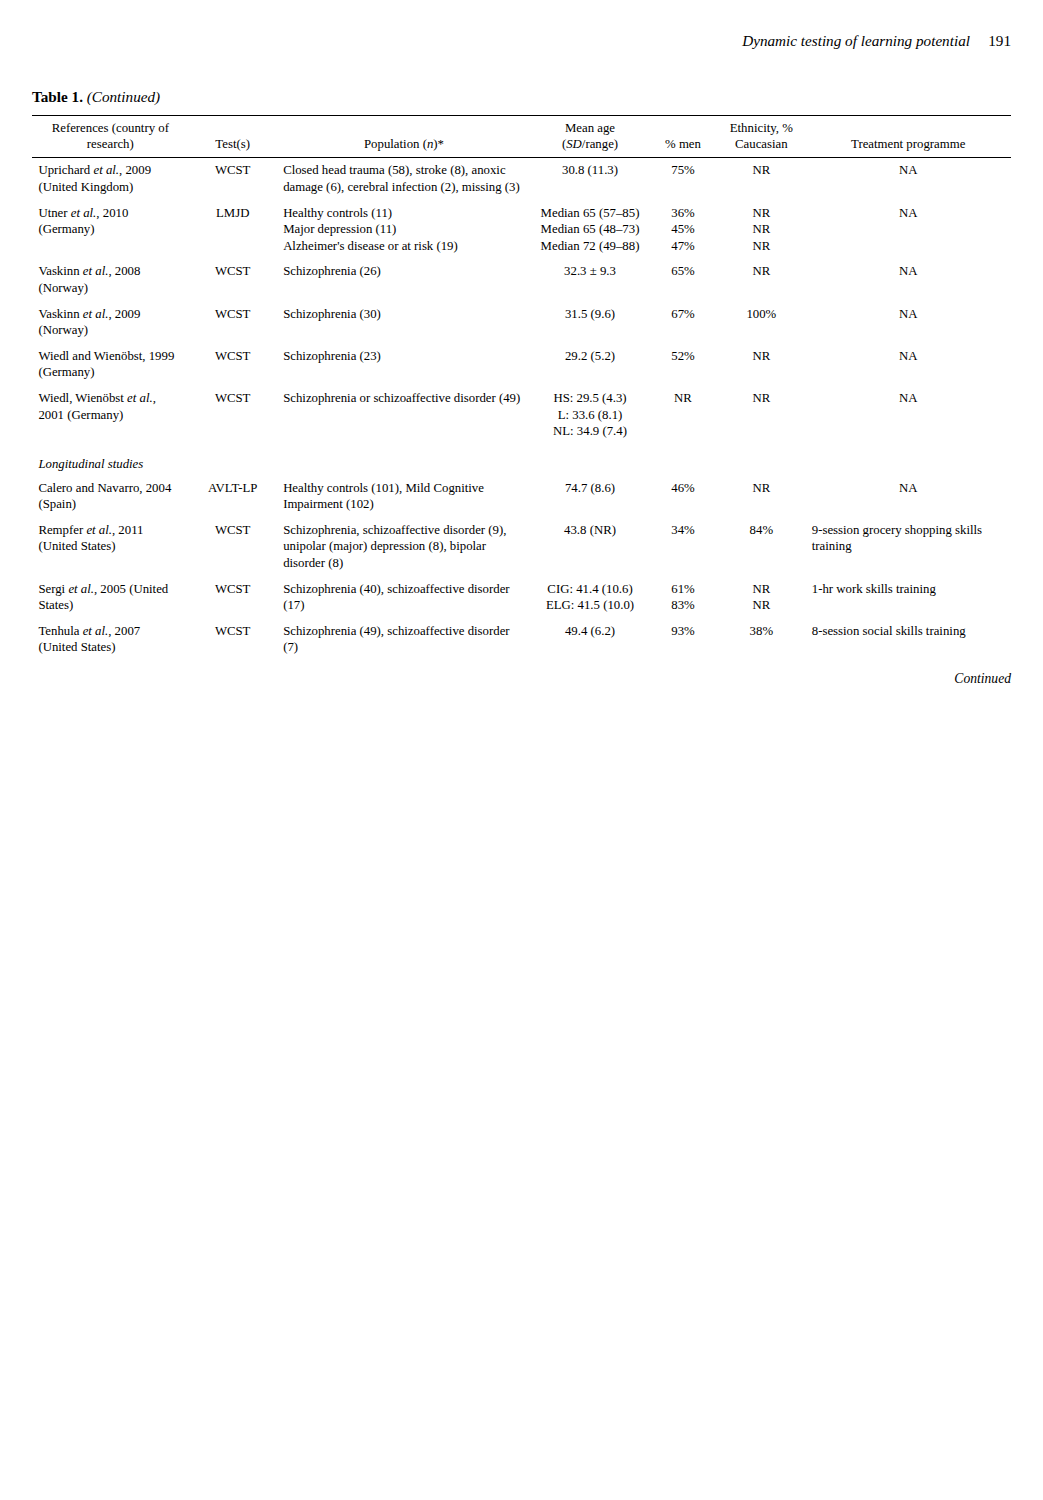Dynamic testing of learning potential 191
Table 1. (Continued)
| References (country of research) | Test(s) | Population ( n )* | Mean age ( SD /range) | % men | Ethnicity, % Caucasian | Treatment programme |
| --- | --- | --- | --- | --- | --- | --- |
| Uprichard et al. , 2009 (United Kingdom) | WCST | Closed head trauma (58), stroke (8), anoxic damage (6), cerebral infection (2), missing (3) | 30.8 (11.3) | 75% | NR | NA |
| Utner et al. , 2010 (Germany) | LMJD | Healthy controls (11) Major depression (11) Alzheimer's disease or at risk (19) | Median 65 (57–85) Median 65 (48–73) Median 72 (49–88) | 36% 45% 47% | NR NR NR | NA |
| Vaskinn et al. , 2008 (Norway) | WCST | Schizophrenia (26) | 32.3 ± 9.3 | 65% | NR | NA |
| Vaskinn et al. , 2009 (Norway) | WCST | Schizophrenia (30) | 31.5 (9.6) | 67% | 100% | NA |
| Wiedl and Wienöbst, 1999 (Germany) | WCST | Schizophrenia (23) | 29.2 (5.2) | 52% | NR | NA |
| Wiedl, Wienöbst et al. , 2001 (Germany) | WCST | Schizophrenia or schizoaffective disorder (49) | HS: 29.5 (4.3) L: 33.6 (8.1) NL: 34.9 (7.4) | NR | NR | NA |
| Longitudinal studies |
| Calero and Navarro, 2004 (Spain) | AVLT-LP | Healthy controls (101), Mild Cognitive Impairment (102) | 74.7 (8.6) | 46% | NR | NA |
| Rempfer et al. , 2011 (United States) | WCST | Schizophrenia, schizoaffective disorder (9), unipolar (major) depression (8), bipolar disorder (8) | 43.8 (NR) | 34% | 84% | 9-session grocery shopping skills training |
| Sergi et al. , 2005 (United States) | WCST | Schizophrenia (40), schizoaffective disorder (17) | CIG: 41.4 (10.6) ELG: 41.5 (10.0) | 61% 83% | NR NR | 1-hr work skills training |
| Tenhula et al. , 2007 (United States) | WCST | Schizophrenia (49), schizoaffective disorder (7) | 49.4 (6.2) | 93% | 38% | 8-session social skills training |
Continued